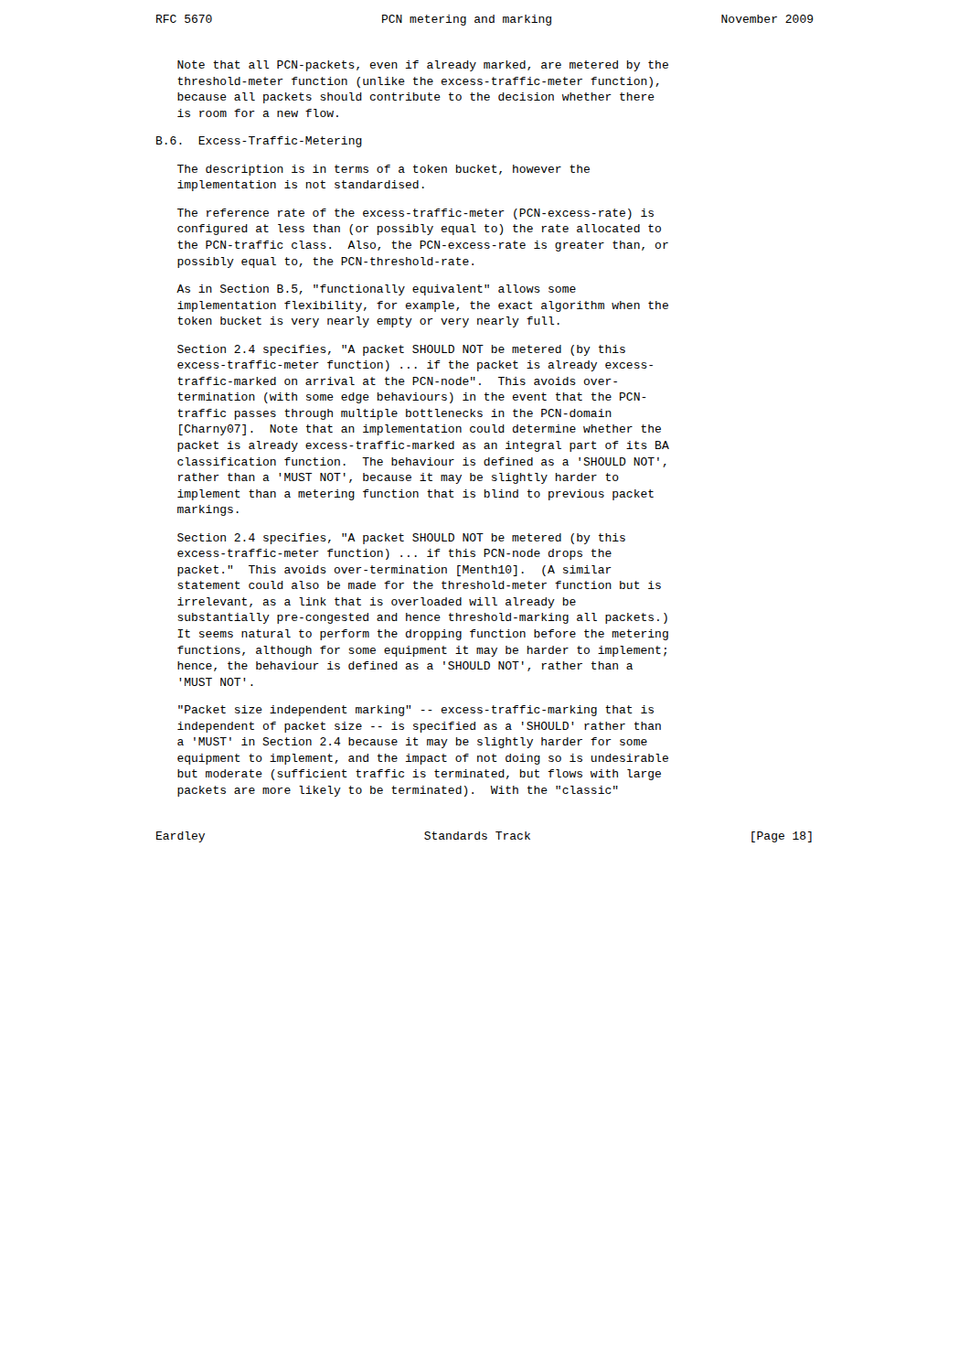RFC 5670 PCN metering and marking November 2009
Note that all PCN-packets, even if already marked, are metered by the threshold-meter function (unlike the excess-traffic-meter function), because all packets should contribute to the decision whether there is room for a new flow.
B.6. Excess-Traffic-Metering
The description is in terms of a token bucket, however the implementation is not standardised.
The reference rate of the excess-traffic-meter (PCN-excess-rate) is configured at less than (or possibly equal to) the rate allocated to the PCN-traffic class. Also, the PCN-excess-rate is greater than, or possibly equal to, the PCN-threshold-rate.
As in Section B.5, "functionally equivalent" allows some implementation flexibility, for example, the exact algorithm when the token bucket is very nearly empty or very nearly full.
Section 2.4 specifies, "A packet SHOULD NOT be metered (by this excess-traffic-meter function) ... if the packet is already excess- traffic-marked on arrival at the PCN-node". This avoids over- termination (with some edge behaviours) in the event that the PCN- traffic passes through multiple bottlenecks in the PCN-domain [Charny07]. Note that an implementation could determine whether the packet is already excess-traffic-marked as an integral part of its BA classification function. The behaviour is defined as a 'SHOULD NOT', rather than a 'MUST NOT', because it may be slightly harder to implement than a metering function that is blind to previous packet markings.
Section 2.4 specifies, "A packet SHOULD NOT be metered (by this excess-traffic-meter function) ... if this PCN-node drops the packet." This avoids over-termination [Menth10]. (A similar statement could also be made for the threshold-meter function but is irrelevant, as a link that is overloaded will already be substantially pre-congested and hence threshold-marking all packets.) It seems natural to perform the dropping function before the metering functions, although for some equipment it may be harder to implement; hence, the behaviour is defined as a 'SHOULD NOT', rather than a 'MUST NOT'.
"Packet size independent marking" -- excess-traffic-marking that is independent of packet size -- is specified as a 'SHOULD' rather than a 'MUST' in Section 2.4 because it may be slightly harder for some equipment to implement, and the impact of not doing so is undesirable but moderate (sufficient traffic is terminated, but flows with large packets are more likely to be terminated). With the "classic"
Eardley Standards Track [Page 18]